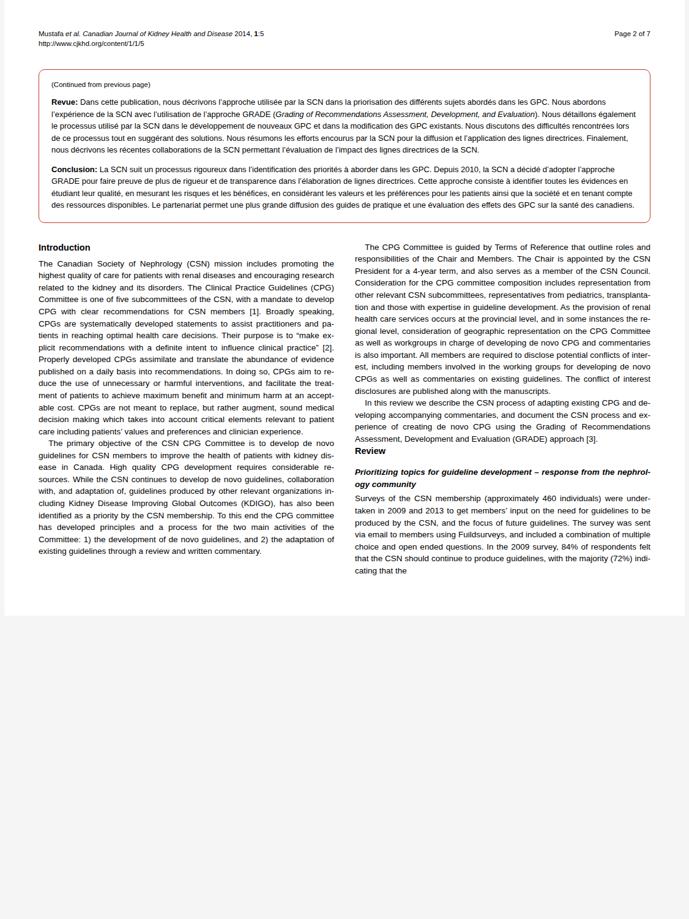Mustafa et al. Canadian Journal of Kidney Health and Disease 2014, 1:5
http://www.cjkhd.org/content/1/1/5
Page 2 of 7
(Continued from previous page)
Revue: Dans cette publication, nous décrivons l’approche utilisée par la SCN dans la priorisation des différents sujets abordés dans les GPC. Nous abordons l’expérience de la SCN avec l’utilisation de l’approche GRADE (Grading of Recommendations Assessment, Development, and Evaluation). Nous détaillons également le processus utilisé par la SCN dans le développement de nouveaux GPC et dans la modification des GPC existants. Nous discutons des difficultés rencontrées lors de ce processus tout en suggérant des solutions. Nous résumons les efforts encourus par la SCN pour la diffusion et l’application des lignes directrices. Finalement, nous décrivons les récentes collaborations de la SCN permettant l’évaluation de l’impact des lignes directrices de la SCN.
Conclusion: La SCN suit un processus rigoureux dans l’identification des priorités à aborder dans les GPC. Depuis 2010, la SCN a décidé d’adopter l’approche GRADE pour faire preuve de plus de rigueur et de transparence dans l’élaboration de lignes directrices. Cette approche consiste à identifier toutes les évidences en étudiant leur qualité, en mesurant les risques et les bénéfices, en considérant les valeurs et les préférences pour les patients ainsi que la société et en tenant compte des ressources disponibles. Le partenariat permet une plus grande diffusion des guides de pratique et une évaluation des effets des GPC sur la santé des canadiens.
Introduction
The Canadian Society of Nephrology (CSN) mission includes promoting the highest quality of care for patients with renal diseases and encouraging research related to the kidney and its disorders. The Clinical Practice Guidelines (CPG) Committee is one of five subcommittees of the CSN, with a mandate to develop CPG with clear recommendations for CSN members [1]. Broadly speaking, CPGs are systematically developed statements to assist practitioners and patients in reaching optimal health care decisions. Their purpose is to “make explicit recommendations with a definite intent to influence clinical practice” [2]. Properly developed CPGs assimilate and translate the abundance of evidence published on a daily basis into recommendations. In doing so, CPGs aim to reduce the use of unnecessary or harmful interventions, and facilitate the treatment of patients to achieve maximum benefit and minimum harm at an acceptable cost. CPGs are not meant to replace, but rather augment, sound medical decision making which takes into account critical elements relevant to patient care including patients’ values and preferences and clinician experience.
The primary objective of the CSN CPG Committee is to develop de novo guidelines for CSN members to improve the health of patients with kidney disease in Canada. High quality CPG development requires considerable resources. While the CSN continues to develop de novo guidelines, collaboration with, and adaptation of, guidelines produced by other relevant organizations including Kidney Disease Improving Global Outcomes (KDIGO), has also been identified as a priority by the CSN membership. To this end the CPG committee has developed principles and a process for the two main activities of the Committee: 1) the development of de novo guidelines, and 2) the adaptation of existing guidelines through a review and written commentary.
The CPG Committee is guided by Terms of Reference that outline roles and responsibilities of the Chair and Members. The Chair is appointed by the CSN President for a 4-year term, and also serves as a member of the CSN Council. Consideration for the CPG committee composition includes representation from other relevant CSN subcommittees, representatives from pediatrics, transplantation and those with expertise in guideline development. As the provision of renal health care services occurs at the provincial level, and in some instances the regional level, consideration of geographic representation on the CPG Committee as well as workgroups in charge of developing de novo CPG and commentaries is also important. All members are required to disclose potential conflicts of interest, including members involved in the working groups for developing de novo CPGs as well as commentaries on existing guidelines. The conflict of interest disclosures are published along with the manuscripts.
In this review we describe the CSN process of adapting existing CPG and developing accompanying commentaries, and document the CSN process and experience of creating de novo CPG using the Grading of Recommendations Assessment, Development and Evaluation (GRADE) approach [3].
Review
Prioritizing topics for guideline development – response from the nephrology community
Surveys of the CSN membership (approximately 460 individuals) were undertaken in 2009 and 2013 to get members’ input on the need for guidelines to be produced by the CSN, and the focus of future guidelines. The survey was sent via email to members using Fuildsurveys, and included a combination of multiple choice and open ended questions. In the 2009 survey, 84% of respondents felt that the CSN should continue to produce guidelines, with the majority (72%) indicating that the